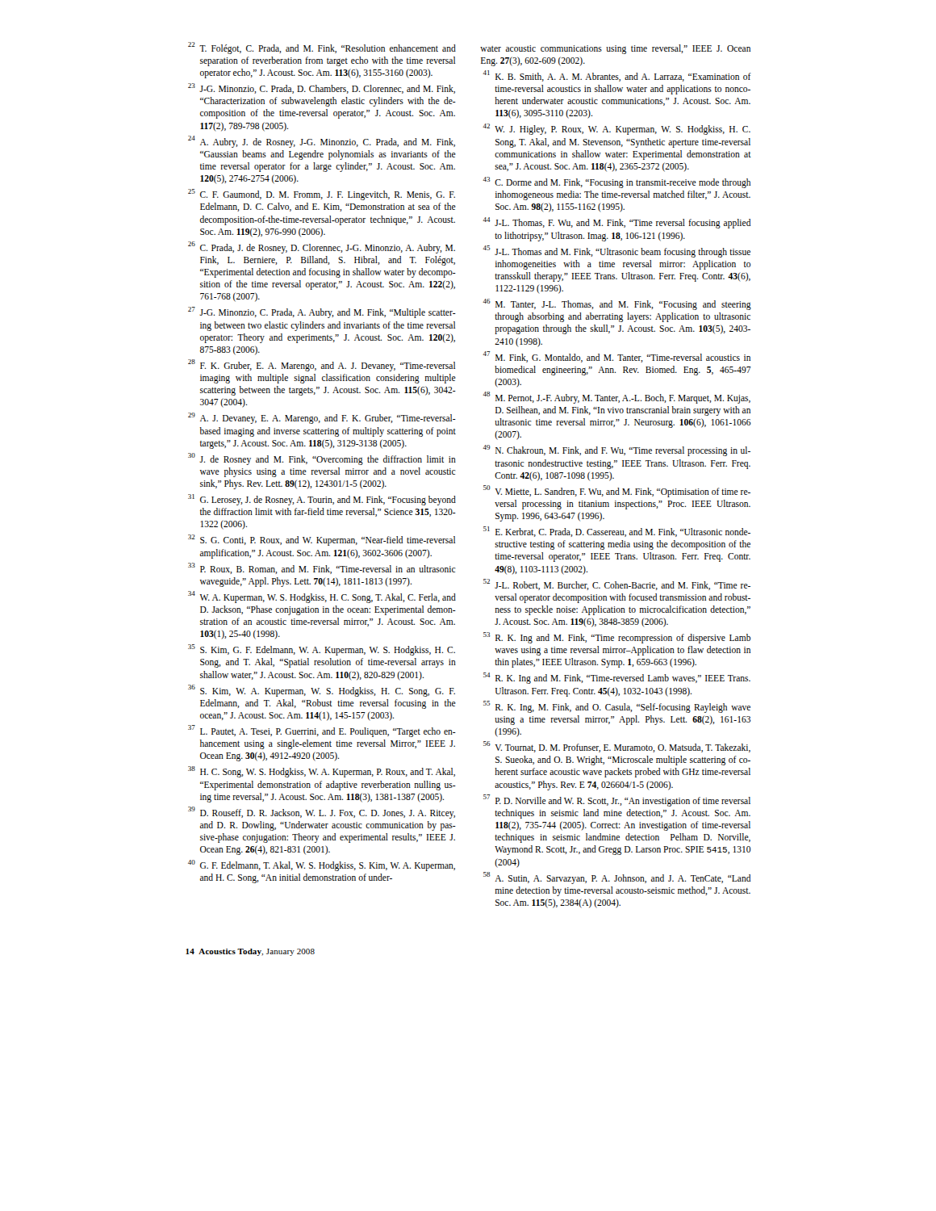22 T. Folégot, C. Prada, and M. Fink, “Resolution enhancement and separation of reverberation from target echo with the time reversal operator echo,” J. Acoust. Soc. Am. 113(6), 3155-3160 (2003).
23 J-G. Minonzio, C. Prada, D. Chambers, D. Clorennec, and M. Fink, “Characterization of subwavelength elastic cylinders with the decomposition of the time-reversal operator,” J. Acoust. Soc. Am. 117(2), 789-798 (2005).
24 A. Aubry, J. de Rosney, J-G. Minonzio, C. Prada, and M. Fink, “Gaussian beams and Legendre polynomials as invariants of the time reversal operator for a large cylinder,” J. Acoust. Soc. Am. 120(5), 2746-2754 (2006).
25 C. F. Gaumond, D. M. Fromm, J. F. Lingevitch, R. Menis, G. F. Edelmann, D. C. Calvo, and E. Kim, “Demonstration at sea of the decomposition-of-the-time-reversal-operator technique,” J. Acoust. Soc. Am. 119(2), 976-990 (2006).
26 C. Prada, J. de Rosney, D. Clorennec, J-G. Minonzio, A. Aubry, M. Fink, L. Berniere, P. Billand, S. Hibral, and T. Folégot, “Experimental detection and focusing in shallow water by decomposition of the time reversal operator,” J. Acoust. Soc. Am. 122(2), 761-768 (2007).
27 J-G. Minonzio, C. Prada, A. Aubry, and M. Fink, “Multiple scattering between two elastic cylinders and invariants of the time reversal operator: Theory and experiments,” J. Acoust. Soc. Am. 120(2), 875-883 (2006).
28 F. K. Gruber, E. A. Marengo, and A. J. Devaney, “Time-reversal imaging with multiple signal classification considering multiple scattering between the targets,” J. Acoust. Soc. Am. 115(6), 3042-3047 (2004).
29 A. J. Devaney, E. A. Marengo, and F. K. Gruber, “Time-reversal-based imaging and inverse scattering of multiply scattering of point targets,” J. Acoust. Soc. Am. 118(5), 3129-3138 (2005).
30 J. de Rosney and M. Fink, “Overcoming the diffraction limit in wave physics using a time reversal mirror and a novel acoustic sink,” Phys. Rev. Lett. 89(12), 124301/1-5 (2002).
31 G. Lerosey, J. de Rosney, A. Tourin, and M. Fink, “Focusing beyond the diffraction limit with far-field time reversal,” Science 315, 1320-1322 (2006).
32 S. G. Conti, P. Roux, and W. Kuperman, “Near-field time-reversal amplification,” J. Acoust. Soc. Am. 121(6), 3602-3606 (2007).
33 P. Roux, B. Roman, and M. Fink, “Time-reversal in an ultrasonic waveguide,” Appl. Phys. Lett. 70(14), 1811-1813 (1997).
34 W. A. Kuperman, W. S. Hodgkiss, H. C. Song, T. Akal, C. Ferla, and D. Jackson, “Phase conjugation in the ocean: Experimental demonstration of an acoustic time-reversal mirror,” J. Acoust. Soc. Am. 103(1), 25-40 (1998).
35 S. Kim, G. F. Edelmann, W. A. Kuperman, W. S. Hodgkiss, H. C. Song, and T. Akal, “Spatial resolution of time-reversal arrays in shallow water,” J. Acoust. Soc. Am. 110(2), 820-829 (2001).
36 S. Kim, W. A. Kuperman, W. S. Hodgkiss, H. C. Song, G. F. Edelmann, and T. Akal, “Robust time reversal focusing in the ocean,” J. Acoust. Soc. Am. 114(1), 145-157 (2003).
37 L. Pautet, A. Tesei, P. Guerrini, and E. Pouliquen, “Target echo enhancement using a single-element time reversal Mirror,” IEEE J. Ocean Eng. 30(4), 4912-4920 (2005).
38 H. C. Song, W. S. Hodgkiss, W. A. Kuperman, P. Roux, and T. Akal, “Experimental demonstration of adaptive reverberation nulling using time reversal,” J. Acoust. Soc. Am. 118(3), 1381-1387 (2005).
39 D. Rouseff, D. R. Jackson, W. L. J. Fox, C. D. Jones, J. A. Ritcey, and D. R. Dowling, “Underwater acoustic communication by passive-phase conjugation: Theory and experimental results,” IEEE J. Ocean Eng. 26(4), 821-831 (2001).
40 G. F. Edelmann, T. Akal, W. S. Hodgkiss, S. Kim, W. A. Kuperman, and H. C. Song, “An initial demonstration of under-
water acoustic communications using time reversal,” IEEE J. Ocean Eng. 27(3), 602-609 (2002).
41 K. B. Smith, A. A. M. Abrantes, and A. Larraza, “Examination of time-reversal acoustics in shallow water and applications to noncoherent underwater acoustic communications,” J. Acoust. Soc. Am. 113(6), 3095-3110 (2203).
42 W. J. Higley, P. Roux, W. A. Kuperman, W. S. Hodgkiss, H. C. Song, T. Akal, and M. Stevenson, “Synthetic aperture time-reversal communications in shallow water: Experimental demonstration at sea,” J. Acoust. Soc. Am. 118(4), 2365-2372 (2005).
43 C. Dorme and M. Fink, “Focusing in transmit-receive mode through inhomogeneous media: The time-reversal matched filter,” J. Acoust. Soc. Am. 98(2), 1155-1162 (1995).
44 J-L. Thomas, F. Wu, and M. Fink, “Time reversal focusing applied to lithotripsy,” Ultrason. Imag. 18, 106-121 (1996).
45 J-L. Thomas and M. Fink, “Ultrasonic beam focusing through tissue inhomogeneities with a time reversal mirror: Application to transskull therapy,” IEEE Trans. Ultrason. Ferr. Freq. Contr. 43(6), 1122-1129 (1996).
46 M. Tanter, J-L. Thomas, and M. Fink, “Focusing and steering through absorbing and aberrating layers: Application to ultrasonic propagation through the skull,” J. Acoust. Soc. Am. 103(5), 2403-2410 (1998).
47 M. Fink, G. Montaldo, and M. Tanter, “Time-reversal acoustics in biomedical engineering,” Ann. Rev. Biomed. Eng. 5, 465-497 (2003).
48 M. Pernot, J.-F. Aubry, M. Tanter, A.-L. Boch, F. Marquet, M. Kujas, D. Seilhean, and M. Fink, “In vivo transcranial brain surgery with an ultrasonic time reversal mirror,” J. Neurosurg. 106(6), 1061-1066 (2007).
49 N. Chakroun, M. Fink, and F. Wu, “Time reversal processing in ultrasonic nondestructive testing,” IEEE Trans. Ultrason. Ferr. Freq. Contr. 42(6), 1087-1098 (1995).
50 V. Miette, L. Sandren, F. Wu, and M. Fink, “Optimisation of time reversal processing in titanium inspections,” Proc. IEEE Ultrason. Symp. 1996, 643-647 (1996).
51 E. Kerbrat, C. Prada, D. Cassereau, and M. Fink, “Ultrasonic nondestructive testing of scattering media using the decomposition of the time-reversal operator,” IEEE Trans. Ultrason. Ferr. Freq. Contr. 49(8), 1103-1113 (2002).
52 J-L. Robert, M. Burcher, C. Cohen-Bacrie, and M. Fink, “Time reversal operator decomposition with focused transmission and robustness to speckle noise: Application to microcalcification detection,” J. Acoust. Soc. Am. 119(6), 3848-3859 (2006).
53 R. K. Ing and M. Fink, “Time recompression of dispersive Lamb waves using a time reversal mirror–Application to flaw detection in thin plates,” IEEE Ultrason. Symp. 1, 659-663 (1996).
54 R. K. Ing and M. Fink, “Time-reversed Lamb waves,” IEEE Trans. Ultrason. Ferr. Freq. Contr. 45(4), 1032-1043 (1998).
55 R. K. Ing, M. Fink, and O. Casula, “Self-focusing Rayleigh wave using a time reversal mirror,” Appl. Phys. Lett. 68(2), 161-163 (1996).
56 V. Tournat, D. M. Profunser, E. Muramoto, O. Matsuda, T. Takezaki, S. Sueoka, and O. B. Wright, “Microscale multiple scattering of coherent surface acoustic wave packets probed with GHz time-reversal acoustics,” Phys. Rev. E 74, 026604/1-5 (2006).
57 P. D. Norville and W. R. Scott, Jr., “An investigation of time reversal techniques in seismic land mine detection,” J. Acoust. Soc. Am. 118(2), 735-744 (2005). Correct: An investigation of time-reversal techniques in seismic landmine detection Pelham D. Norville, Waymond R. Scott, Jr., and Gregg D. Larson Proc. SPIE 5415, 1310 (2004)
58 A. Sutin, A. Sarvazyan, P. A. Johnson, and J. A. TenCate, “Land mine detection by time-reversal acousto-seismic method,” J. Acoust. Soc. Am. 115(5), 2384(A) (2004).
14 Acoustics Today, January 2008